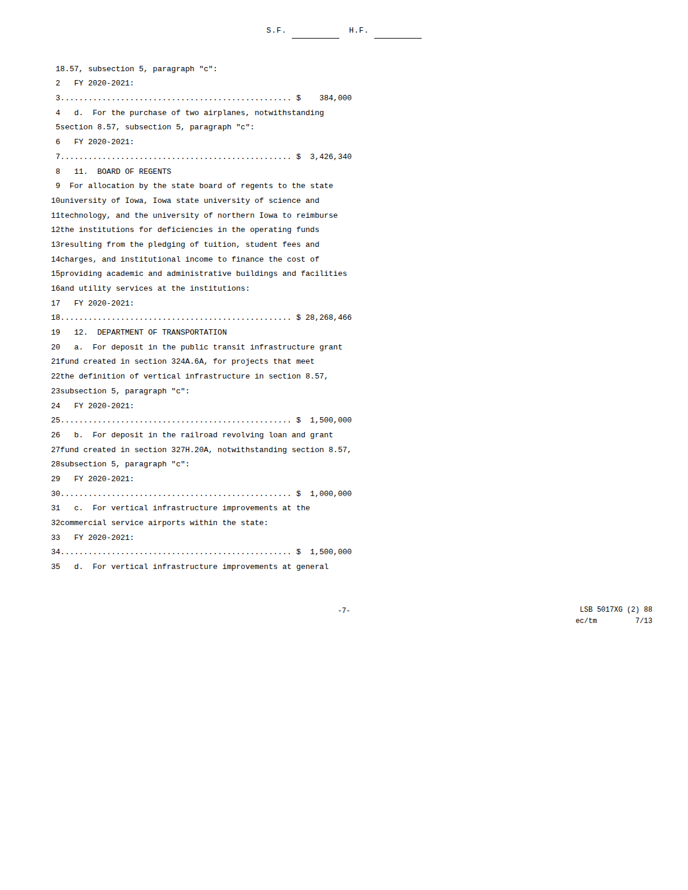S.F. H.F.
| 1 | 8.57, subsection 5, paragraph "c": |
| 2 | FY 2020-2021: |
| 3 | .................................................. $ 384,000 |
| 4 | d. For the purchase of two airplanes, notwithstanding |
| 5 | section 8.57, subsection 5, paragraph "c": |
| 6 | FY 2020-2021: |
| 7 | .................................................. $ 3,426,340 |
| 8 | 11. BOARD OF REGENTS |
| 9 | For allocation by the state board of regents to the state |
| 10 | university of Iowa, Iowa state university of science and |
| 11 | technology, and the university of northern Iowa to reimburse |
| 12 | the institutions for deficiencies in the operating funds |
| 13 | resulting from the pledging of tuition, student fees and |
| 14 | charges, and institutional income to finance the cost of |
| 15 | providing academic and administrative buildings and facilities |
| 16 | and utility services at the institutions: |
| 17 | FY 2020-2021: |
| 18 | .................................................. $ 28,268,466 |
| 19 | 12. DEPARTMENT OF TRANSPORTATION |
| 20 | a. For deposit in the public transit infrastructure grant |
| 21 | fund created in section 324A.6A, for projects that meet |
| 22 | the definition of vertical infrastructure in section 8.57, |
| 23 | subsection 5, paragraph "c": |
| 24 | FY 2020-2021: |
| 25 | .................................................. $ 1,500,000 |
| 26 | b. For deposit in the railroad revolving loan and grant |
| 27 | fund created in section 327H.20A, notwithstanding section 8.57, |
| 28 | subsection 5, paragraph "c": |
| 29 | FY 2020-2021: |
| 30 | .................................................. $ 1,000,000 |
| 31 | c. For vertical infrastructure improvements at the |
| 32 | commercial service airports within the state: |
| 33 | FY 2020-2021: |
| 34 | .................................................. $ 1,500,000 |
| 35 | d. For vertical infrastructure improvements at general |
-7-
LSB 5017XG (2) 88
ec/tm 7/13